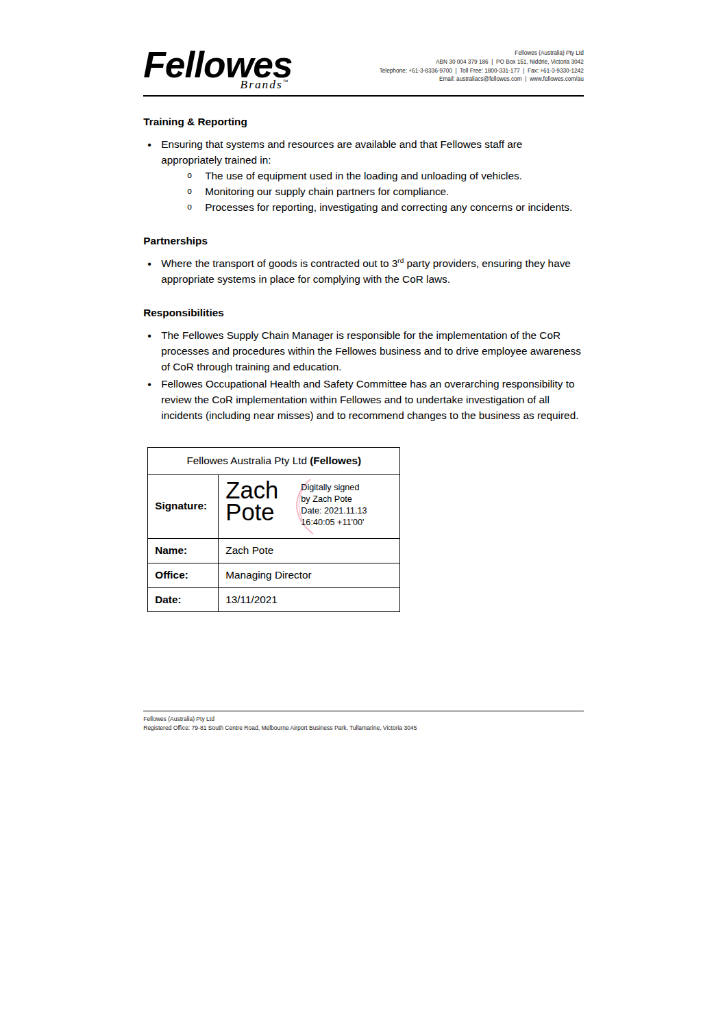Fellowes Brands™
Fellowes (Australia) Pty Ltd
ABN 30 004 379 186 | PO Box 151, Niddrie, Victoria 3042
Telephone: +61-3-8336-9700 | Toll Free: 1800-331-177 | Fax: +61-3-9330-1242
Email: australiacs@fellowes.com | www.fellowes.com/au
Training & Reporting
Ensuring that systems and resources are available and that Fellowes staff are appropriately trained in:
The use of equipment used in the loading and unloading of vehicles.
Monitoring our supply chain partners for compliance.
Processes for reporting, investigating and correcting any concerns or incidents.
Partnerships
Where the transport of goods is contracted out to 3rd party providers, ensuring they have appropriate systems in place for complying with the CoR laws.
Responsibilities
The Fellowes Supply Chain Manager is responsible for the implementation of the CoR processes and procedures within the Fellowes business and to drive employee awareness of CoR through training and education.
Fellowes Occupational Health and Safety Committee has an overarching responsibility to review the CoR implementation within Fellowes and to undertake investigation of all incidents (including near misses) and to recommend changes to the business as required.
| Fellowes Australia Pty Ltd (Fellowes) |
| Signature: | Zach Pote Digitally signed by Zach Pote Date: 2021.11.13 16:40:05 +11'00' |
| Name: | Zach Pote |
| Office: | Managing Director |
| Date: | 13/11/2021 |
Fellowes (Australia) Pty Ltd
Registered Office: 79-81 South Centre Road, Melbourne Airport Business Park, Tullamarine, Victoria 3045